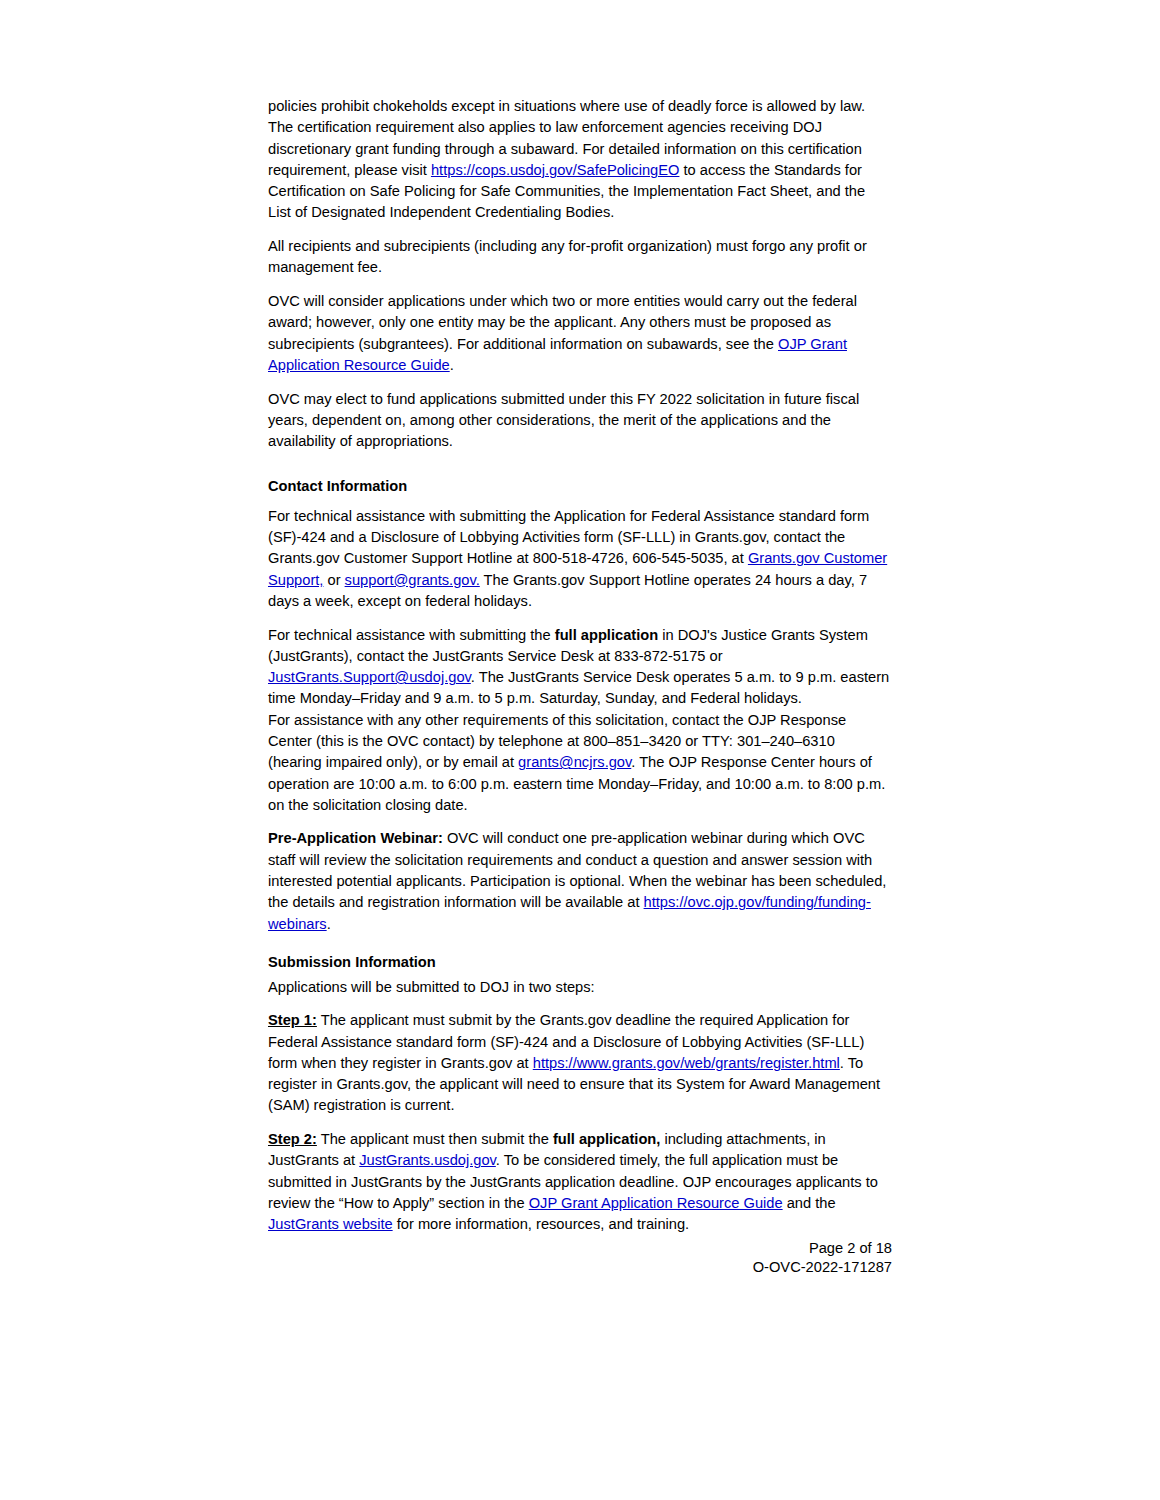policies prohibit chokeholds except in situations where use of deadly force is allowed by law. The certification requirement also applies to law enforcement agencies receiving DOJ discretionary grant funding through a subaward. For detailed information on this certification requirement, please visit https://cops.usdoj.gov/SafePolicingEO to access the Standards for Certification on Safe Policing for Safe Communities, the Implementation Fact Sheet, and the List of Designated Independent Credentialing Bodies.
All recipients and subrecipients (including any for-profit organization) must forgo any profit or management fee.
OVC will consider applications under which two or more entities would carry out the federal award; however, only one entity may be the applicant. Any others must be proposed as subrecipients (subgrantees). For additional information on subawards, see the OJP Grant Application Resource Guide.
OVC may elect to fund applications submitted under this FY 2022 solicitation in future fiscal years, dependent on, among other considerations, the merit of the applications and the availability of appropriations.
Contact Information
For technical assistance with submitting the Application for Federal Assistance standard form (SF)-424 and a Disclosure of Lobbying Activities form (SF-LLL) in Grants.gov, contact the Grants.gov Customer Support Hotline at 800-518-4726, 606-545-5035, at Grants.gov Customer Support, or support@grants.gov. The Grants.gov Support Hotline operates 24 hours a day, 7 days a week, except on federal holidays.
For technical assistance with submitting the full application in DOJ's Justice Grants System (JustGrants), contact the JustGrants Service Desk at 833-872-5175 or JustGrants.Support@usdoj.gov. The JustGrants Service Desk operates 5 a.m. to 9 p.m. eastern time Monday–Friday and 9 a.m. to 5 p.m. Saturday, Sunday, and Federal holidays.
For assistance with any other requirements of this solicitation, contact the OJP Response Center (this is the OVC contact) by telephone at 800–851–3420 or TTY: 301–240–6310 (hearing impaired only), or by email at grants@ncjrs.gov. The OJP Response Center hours of operation are 10:00 a.m. to 6:00 p.m. eastern time Monday–Friday, and 10:00 a.m. to 8:00 p.m. on the solicitation closing date.
Pre-Application Webinar: OVC will conduct one pre-application webinar during which OVC staff will review the solicitation requirements and conduct a question and answer session with interested potential applicants. Participation is optional. When the webinar has been scheduled, the details and registration information will be available at https://ovc.ojp.gov/funding/funding-webinars.
Submission Information
Applications will be submitted to DOJ in two steps:
Step 1: The applicant must submit by the Grants.gov deadline the required Application for Federal Assistance standard form (SF)-424 and a Disclosure of Lobbying Activities (SF-LLL) form when they register in Grants.gov at https://www.grants.gov/web/grants/register.html. To register in Grants.gov, the applicant will need to ensure that its System for Award Management (SAM) registration is current.
Step 2: The applicant must then submit the full application, including attachments, in JustGrants at JustGrants.usdoj.gov. To be considered timely, the full application must be submitted in JustGrants by the JustGrants application deadline. OJP encourages applicants to review the “How to Apply” section in the OJP Grant Application Resource Guide and the JustGrants website for more information, resources, and training.
Page 2 of 18
O-OVC-2022-171287